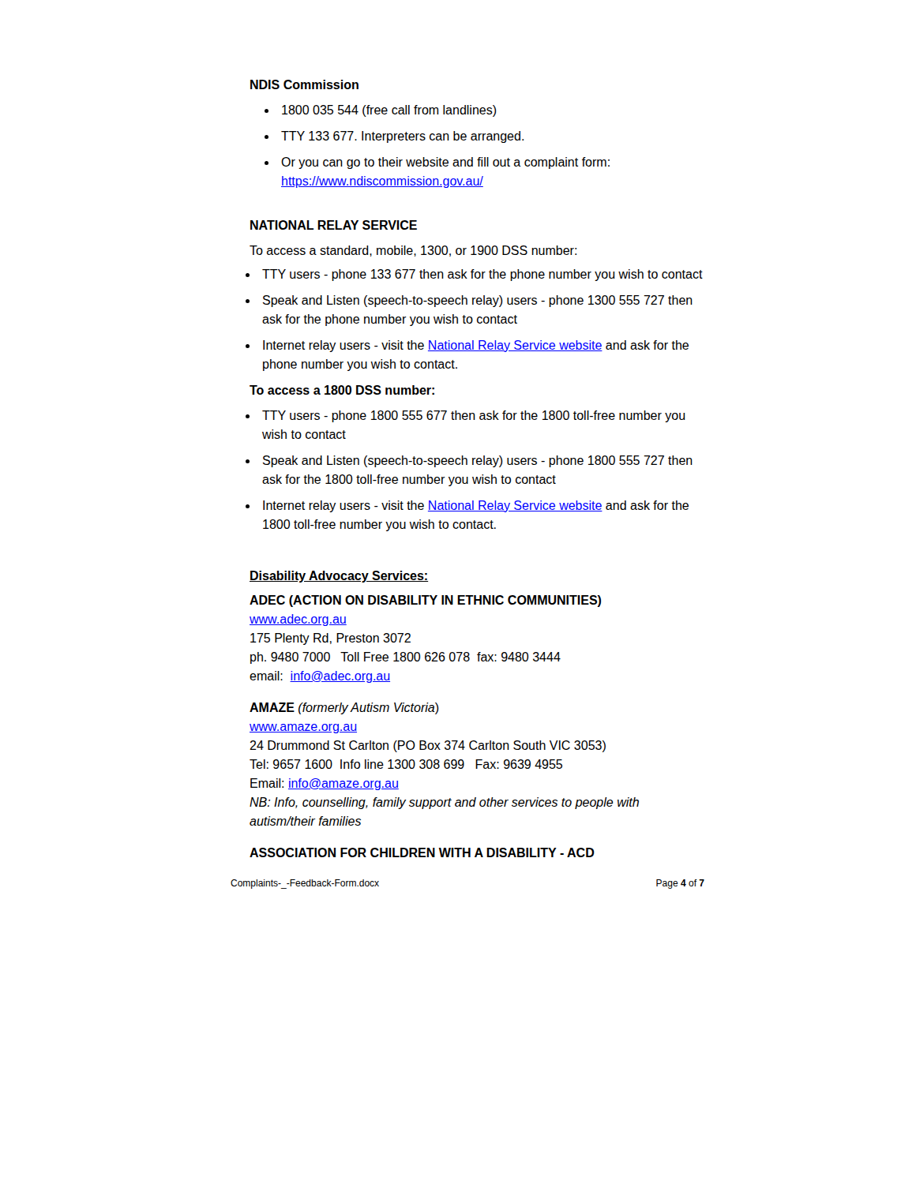NDIS Commission
1800 035 544 (free call from landlines)
TTY 133 677. Interpreters can be arranged.
Or you can go to their website and fill out a complaint form:
https://www.ndiscommission.gov.au/
NATIONAL RELAY SERVICE
To access a standard, mobile, 1300, or 1900 DSS number:
TTY users - phone 133 677 then ask for the phone number you wish to contact
Speak and Listen (speech-to-speech relay) users - phone 1300 555 727 then ask for the phone number you wish to contact
Internet relay users - visit the National Relay Service website and ask for the phone number you wish to contact.
To access a 1800 DSS number:
TTY users - phone 1800 555 677 then ask for the 1800 toll-free number you wish to contact
Speak and Listen (speech-to-speech relay) users - phone 1800 555 727 then ask for the 1800 toll-free number you wish to contact
Internet relay users - visit the National Relay Service website and ask for the 1800 toll-free number you wish to contact.
Disability Advocacy Services:
ADEC (ACTION ON DISABILITY IN ETHNIC COMMUNITIES)
www.adec.org.au
175 Plenty Rd, Preston 3072
ph. 9480 7000 Toll Free 1800 626 078 fax: 9480 3444
email: info@adec.org.au
AMAZE (formerly Autism Victoria)
www.amaze.org.au
24 Drummond St Carlton (PO Box 374 Carlton South VIC 3053)
Tel: 9657 1600 Info line 1300 308 699 Fax: 9639 4955
Email: info@amaze.org.au
NB: Info, counselling, family support and other services to people with autism/their families
ASSOCIATION FOR CHILDREN WITH A DISABILITY - ACD
Complaints-_-Feedback-Form.docx
Page 4 of 7